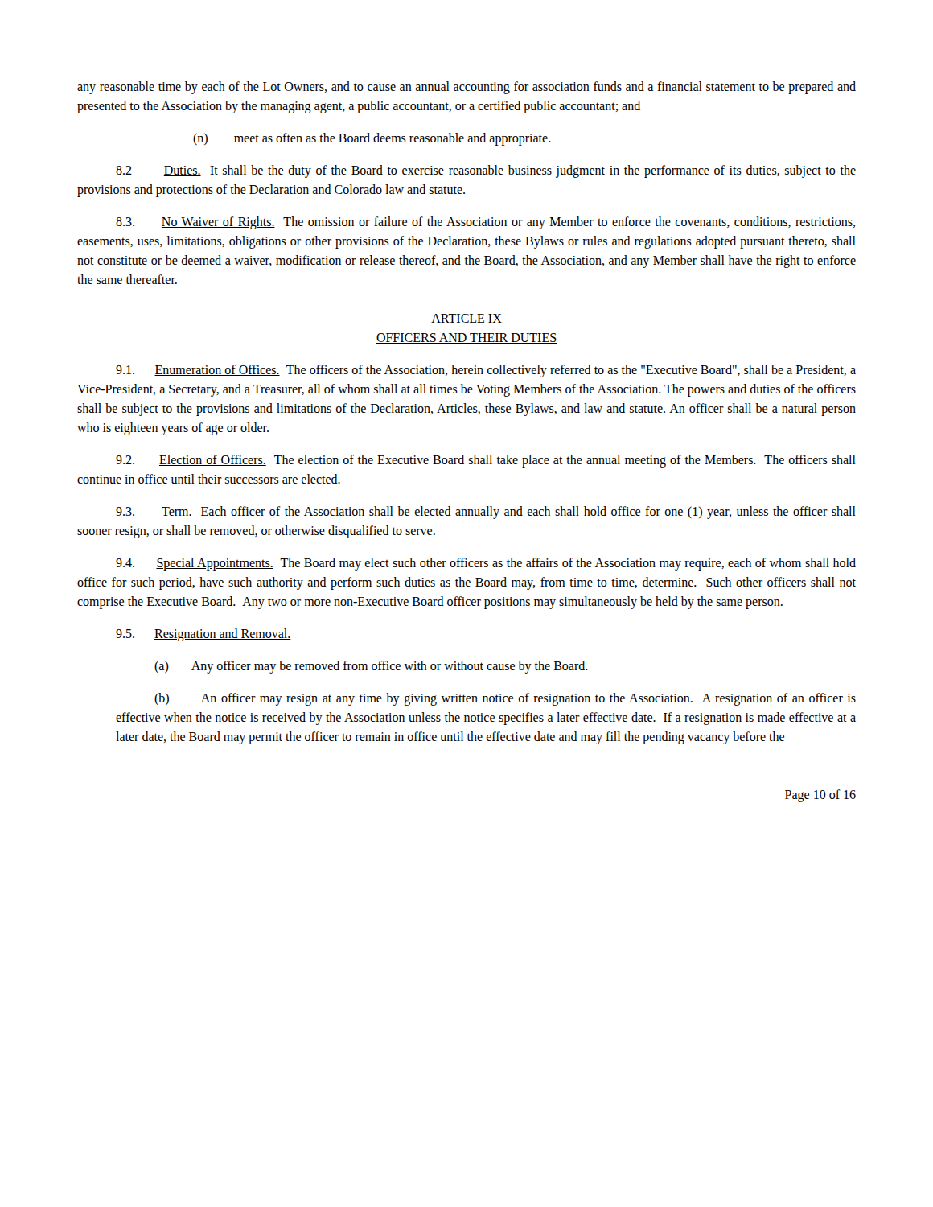any reasonable time by each of the Lot Owners, and to cause an annual accounting for association funds and a financial statement to be prepared and presented to the Association by the managing agent, a public accountant, or a certified public accountant; and
(n) meet as often as the Board deems reasonable and appropriate.
8.2 Duties. It shall be the duty of the Board to exercise reasonable business judgment in the performance of its duties, subject to the provisions and protections of the Declaration and Colorado law and statute.
8.3. No Waiver of Rights. The omission or failure of the Association or any Member to enforce the covenants, conditions, restrictions, easements, uses, limitations, obligations or other provisions of the Declaration, these Bylaws or rules and regulations adopted pursuant thereto, shall not constitute or be deemed a waiver, modification or release thereof, and the Board, the Association, and any Member shall have the right to enforce the same thereafter.
ARTICLE IX
OFFICERS AND THEIR DUTIES
9.1. Enumeration of Offices. The officers of the Association, herein collectively referred to as the "Executive Board", shall be a President, a Vice-President, a Secretary, and a Treasurer, all of whom shall at all times be Voting Members of the Association. The powers and duties of the officers shall be subject to the provisions and limitations of the Declaration, Articles, these Bylaws, and law and statute. An officer shall be a natural person who is eighteen years of age or older.
9.2. Election of Officers. The election of the Executive Board shall take place at the annual meeting of the Members. The officers shall continue in office until their successors are elected.
9.3. Term. Each officer of the Association shall be elected annually and each shall hold office for one (1) year, unless the officer shall sooner resign, or shall be removed, or otherwise disqualified to serve.
9.4. Special Appointments. The Board may elect such other officers as the affairs of the Association may require, each of whom shall hold office for such period, have such authority and perform such duties as the Board may, from time to time, determine. Such other officers shall not comprise the Executive Board. Any two or more non-Executive Board officer positions may simultaneously be held by the same person.
9.5. Resignation and Removal.
(a) Any officer may be removed from office with or without cause by the Board.
(b) An officer may resign at any time by giving written notice of resignation to the Association. A resignation of an officer is effective when the notice is received by the Association unless the notice specifies a later effective date. If a resignation is made effective at a later date, the Board may permit the officer to remain in office until the effective date and may fill the pending vacancy before the
Page 10 of 16